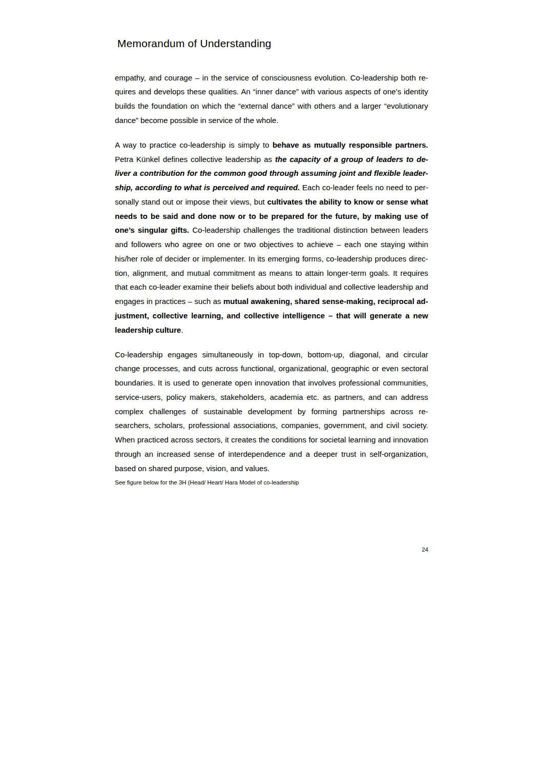Memorandum of Understanding
empathy, and courage – in the service of consciousness evolution. Co-leadership both requires and develops these qualities. An “inner dance” with various aspects of one’s identity builds the foundation on which the “external dance” with others and a larger “evolutionary dance” become possible in service of the whole.
A way to practice co-leadership is simply to behave as mutually responsible partners. Petra Künkel defines collective leadership as the capacity of a group of leaders to deliver a contribution for the common good through assuming joint and flexible leadership, according to what is perceived and required. Each co-leader feels no need to personally stand out or impose their views, but cultivates the ability to know or sense what needs to be said and done now or to be prepared for the future, by making use of one’s singular gifts. Co-leadership challenges the traditional distinction between leaders and followers who agree on one or two objectives to achieve – each one staying within his/her role of decider or implementer. In its emerging forms, co-leadership produces direction, alignment, and mutual commitment as means to attain longer-term goals. It requires that each co-leader examine their beliefs about both individual and collective leadership and engages in practices – such as mutual awakening, shared sense-making, reciprocal adjustment, collective learning, and collective intelligence – that will generate a new leadership culture.
Co-leadership engages simultaneously in top-down, bottom-up, diagonal, and circular change processes, and cuts across functional, organizational, geographic or even sectoral boundaries. It is used to generate open innovation that involves professional communities, service-users, policy makers, stakeholders, academia etc. as partners, and can address complex challenges of sustainable development by forming partnerships across researchers, scholars, professional associations, companies, government, and civil society. When practiced across sectors, it creates the conditions for societal learning and innovation through an increased sense of interdependence and a deeper trust in self-organization, based on shared purpose, vision, and values.
See figure below for the 3H (Head/ Heart/ Hara Model of co-leadership
24